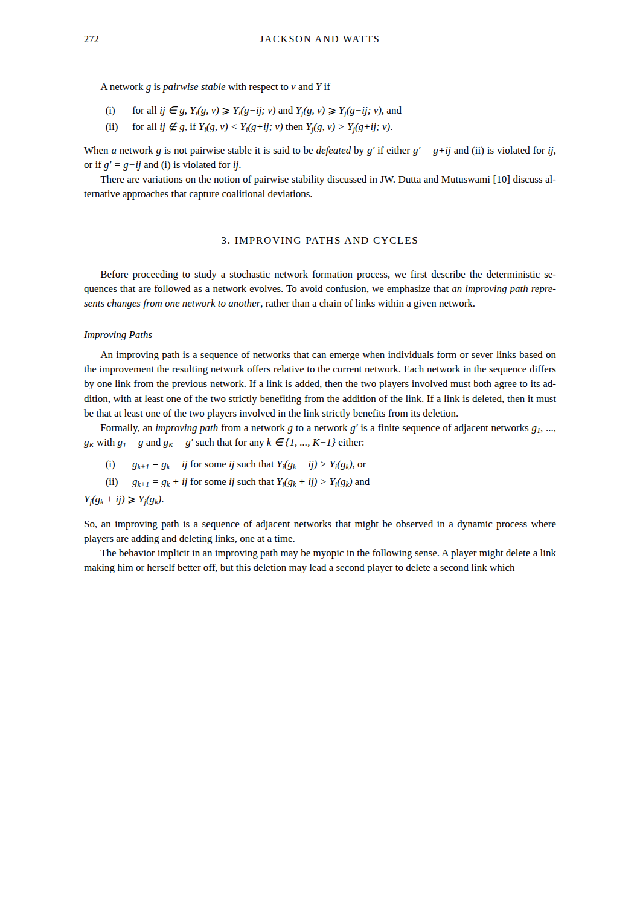272
JACKSON AND WATTS
A network g is pairwise stable with respect to v and Y if
(i) for all ij ∈ g, Yi(g, v) Yi(g−ij; v) and Yj(g, v) Yj(g−ij; v), and
(ii) for all ij ∉ g, if Yi(g, v) < Yi(g+ij; v) then Yj(g, v) > Yj(g+ij; v).
When a network g is not pairwise stable it is said to be defeated by g′ if either g′ = g+ij and (ii) is violated for ij, or if g′ = g−ij and (i) is violated for ij.
There are variations on the notion of pairwise stability discussed in JW. Dutta and Mutuswami [10] discuss alternative approaches that capture coalitional deviations.
3. IMPROVING PATHS AND CYCLES
Before proceeding to study a stochastic network formation process, we first describe the deterministic sequences that are followed as a network evolves. To avoid confusion, we emphasize that an improving path represents changes from one network to another, rather than a chain of links within a given network.
Improving Paths
An improving path is a sequence of networks that can emerge when individuals form or sever links based on the improvement the resulting network offers relative to the current network. Each network in the sequence differs by one link from the previous network. If a link is added, then the two players involved must both agree to its addition, with at least one of the two strictly benefiting from the addition of the link. If a link is deleted, then it must be that at least one of the two players involved in the link strictly benefits from its deletion.
Formally, an improving path from a network g to a network g′ is a finite sequence of adjacent networks g1, ..., gK with g1 = g and gK = g′ such that for any k ∈ {1, ..., K−1} either:
(i) gk+1 = gk − ij for some ij such that Yi(gk − ij) > Yi(gk), or
(ii) gk+1 = gk + ij for some ij such that Yi(gk + ij) > Yi(gk) and
Yj(gk + ij) Yj(gk).
So, an improving path is a sequence of adjacent networks that might be observed in a dynamic process where players are adding and deleting links, one at a time.
The behavior implicit in an improving path may be myopic in the following sense. A player might delete a link making him or herself better off, but this deletion may lead a second player to delete a second link which